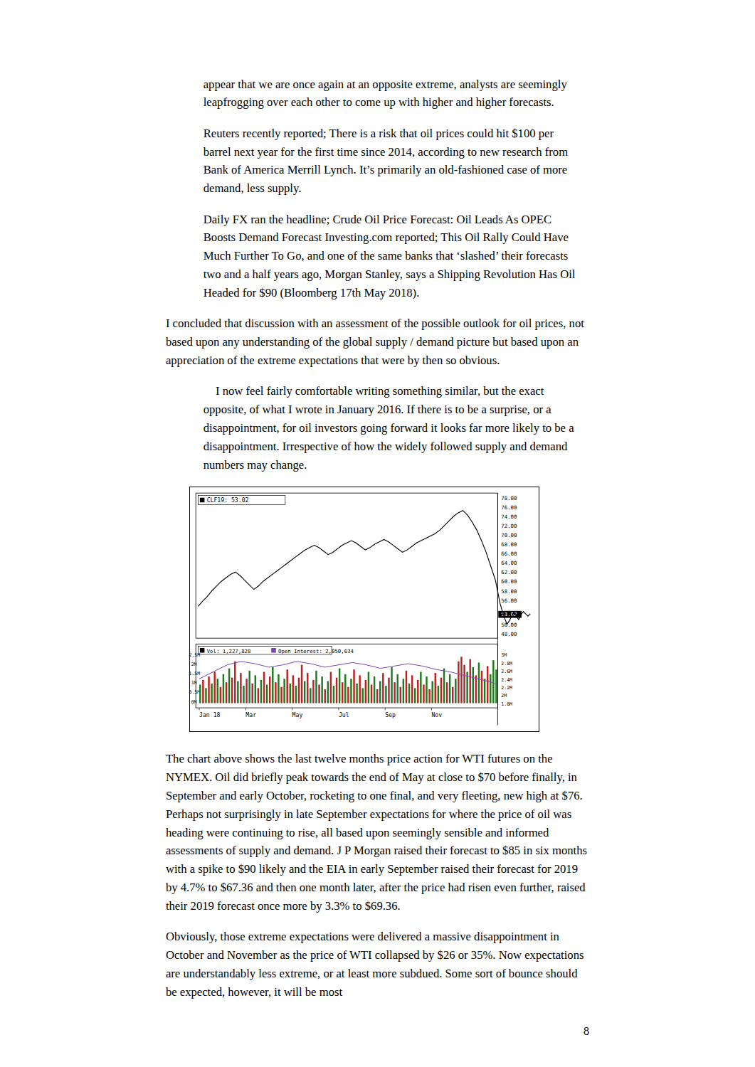appear that we are once again at an opposite extreme, analysts are seemingly leapfrogging over each other to come up with higher and higher forecasts.
Reuters recently reported; There is a risk that oil prices could hit $100 per barrel next year for the first time since 2014, according to new research from Bank of America Merrill Lynch. It’s primarily an old-fashioned case of more demand, less supply.
Daily FX ran the headline; Crude Oil Price Forecast: Oil Leads As OPEC Boosts Demand Forecast Investing.com reported; This Oil Rally Could Have Much Further To Go, and one of the same banks that ‘slashed’ their forecasts two and a half years ago, Morgan Stanley, says a Shipping Revolution Has Oil Headed for $90 (Bloomberg 17th May 2018).
I concluded that discussion with an assessment of the possible outlook for oil prices, not based upon any understanding of the global supply / demand picture but based upon an appreciation of the extreme expectations that were by then so obvious.
I now feel fairly comfortable writing something similar, but the exact opposite, of what I wrote in January 2016. If there is to be a surprise, or a disappointment, for oil investors going forward it looks far more likely to be a disappointment. Irrespective of how the widely followed supply and demand numbers may change.
CLF19: 53.02 78.00 76.00 74.00 72.00 70.00 68.00 66.00 64.00 62.00 60.00 58.00 56.00 53.02 50.00 48.00 53.02 Vol: 1,227,828 Open Interest: 2,050,634 2.5M 2M 1.5M 1M 0.5M 0M 3M 2.8M 2.6M 2.4M 2.2M 2M 1.8M Jan 18 Mar May Jul Sep Nov
The chart above shows the last twelve months price action for WTI futures on the NYMEX. Oil did briefly peak towards the end of May at close to $70 before finally, in September and early October, rocketing to one final, and very fleeting, new high at $76. Perhaps not surprisingly in late September expectations for where the price of oil was heading were continuing to rise, all based upon seemingly sensible and informed assessments of supply and demand. J P Morgan raised their forecast to $85 in six months with a spike to $90 likely and the EIA in early September raised their forecast for 2019 by 4.7% to $67.36 and then one month later, after the price had risen even further, raised their 2019 forecast once more by 3.3% to $69.36.
Obviously, those extreme expectations were delivered a massive disappointment in October and November as the price of WTI collapsed by $26 or 35%. Now expectations are understandably less extreme, or at least more subdued. Some sort of bounce should be expected, however, it will be most
8